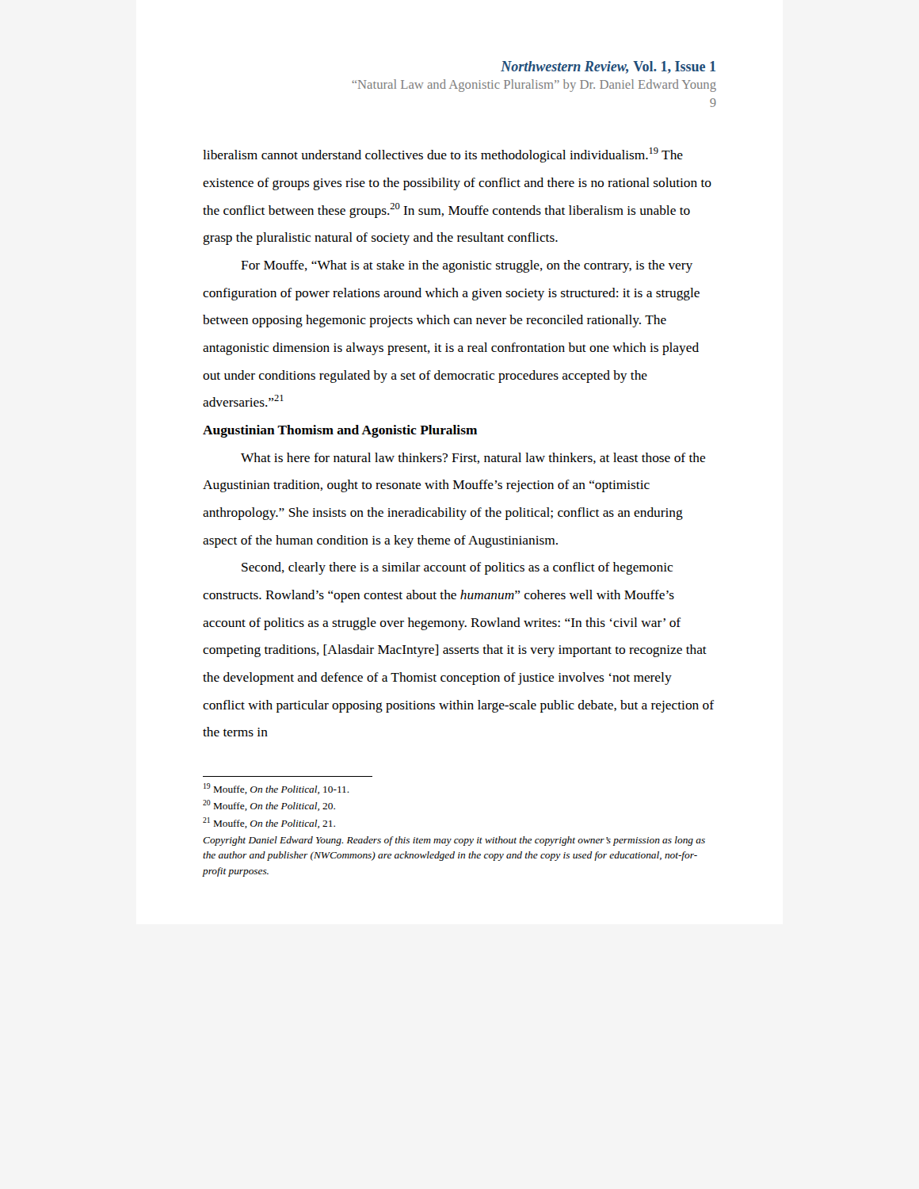Northwestern Review, Vol. 1, Issue 1
“Natural Law and Agonistic Pluralism” by Dr. Daniel Edward Young
9
liberalism cannot understand collectives due to its methodological individualism.19 The existence of groups gives rise to the possibility of conflict and there is no rational solution to the conflict between these groups.20 In sum, Mouffe contends that liberalism is unable to grasp the pluralistic natural of society and the resultant conflicts.
For Mouffe, “What is at stake in the agonistic struggle, on the contrary, is the very configuration of power relations around which a given society is structured: it is a struggle between opposing hegemonic projects which can never be reconciled rationally. The antagonistic dimension is always present, it is a real confrontation but one which is played out under conditions regulated by a set of democratic procedures accepted by the adversaries.”21
Augustinian Thomism and Agonistic Pluralism
What is here for natural law thinkers? First, natural law thinkers, at least those of the Augustinian tradition, ought to resonate with Mouffe’s rejection of an “optimistic anthropology.” She insists on the ineradicability of the political; conflict as an enduring aspect of the human condition is a key theme of Augustinianism.
Second, clearly there is a similar account of politics as a conflict of hegemonic constructs. Rowland’s “open contest about the humanum” coheres well with Mouffe’s account of politics as a struggle over hegemony. Rowland writes: “In this ‘civil war’ of competing traditions, [Alasdair MacIntyre] asserts that it is very important to recognize that the development and defence of a Thomist conception of justice involves ‘not merely conflict with particular opposing positions within large-scale public debate, but a rejection of the terms in
19 Mouffe, On the Political, 10-11.
20 Mouffe, On the Political, 20.
21 Mouffe, On the Political, 21.
Copyright Daniel Edward Young. Readers of this item may copy it without the copyright owner’s permission as long as the author and publisher (NWCommons) are acknowledged in the copy and the copy is used for educational, not-for-profit purposes.